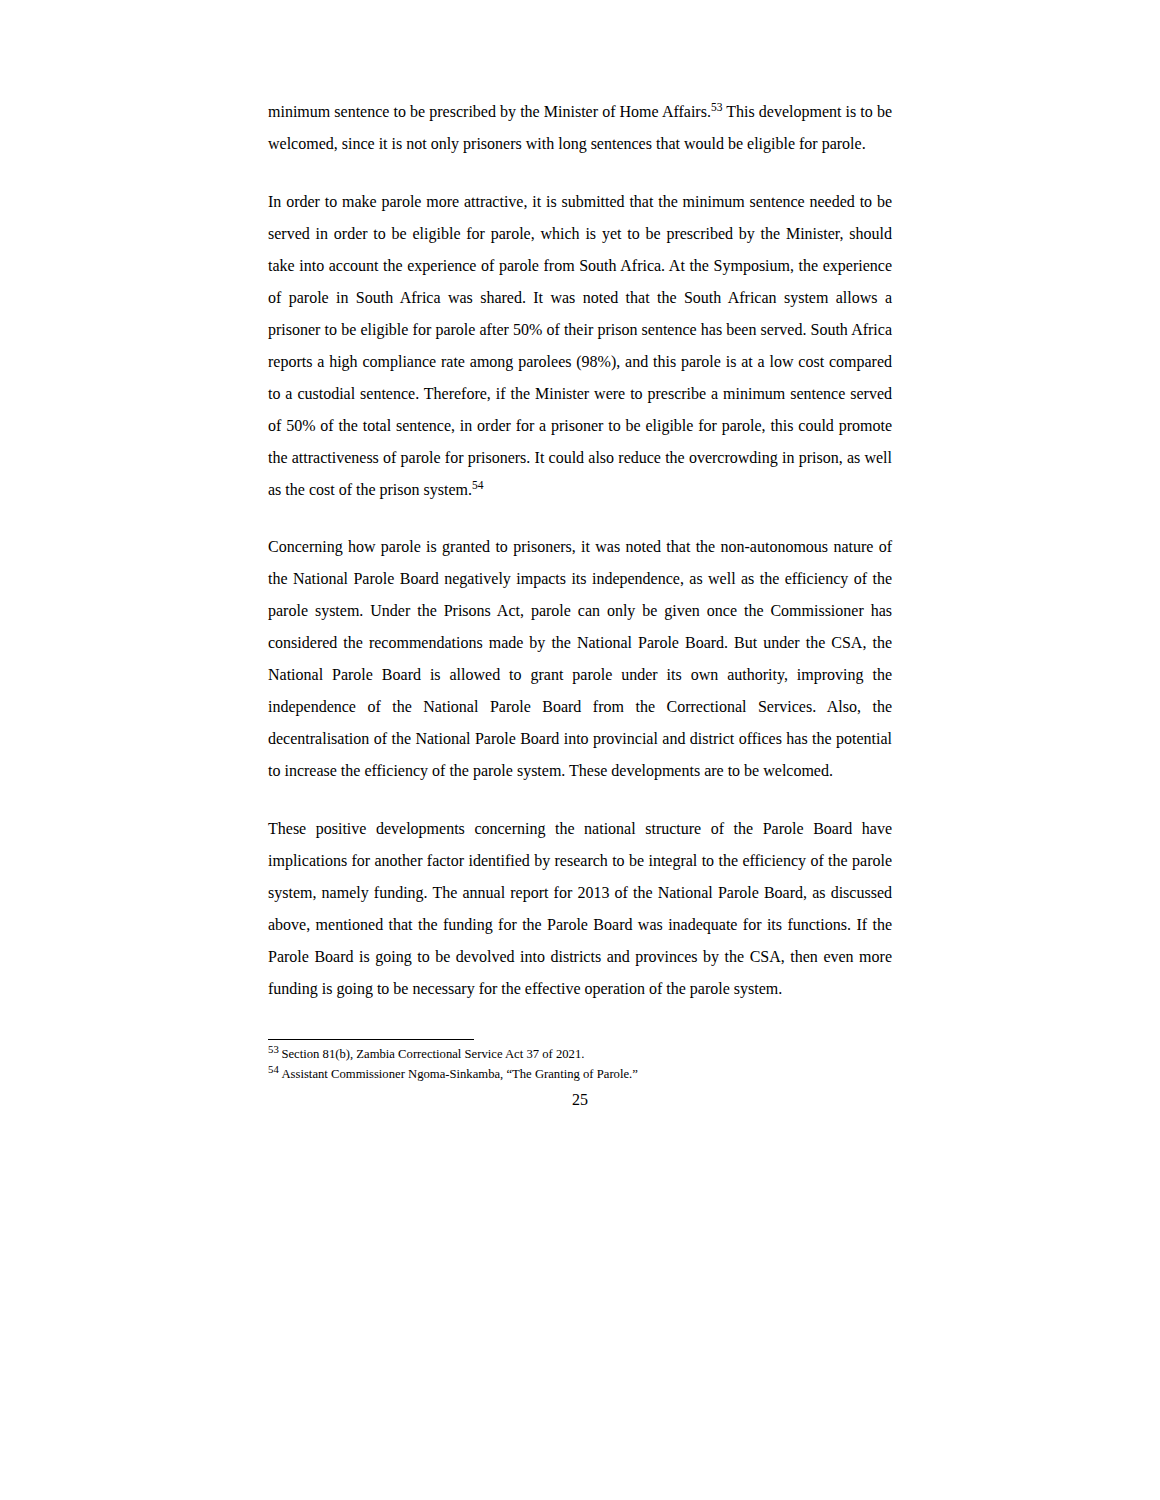minimum sentence to be prescribed by the Minister of Home Affairs.53 This development is to be welcomed, since it is not only prisoners with long sentences that would be eligible for parole.
In order to make parole more attractive, it is submitted that the minimum sentence needed to be served in order to be eligible for parole, which is yet to be prescribed by the Minister, should take into account the experience of parole from South Africa. At the Symposium, the experience of parole in South Africa was shared. It was noted that the South African system allows a prisoner to be eligible for parole after 50% of their prison sentence has been served. South Africa reports a high compliance rate among parolees (98%), and this parole is at a low cost compared to a custodial sentence. Therefore, if the Minister were to prescribe a minimum sentence served of 50% of the total sentence, in order for a prisoner to be eligible for parole, this could promote the attractiveness of parole for prisoners. It could also reduce the overcrowding in prison, as well as the cost of the prison system.54
Concerning how parole is granted to prisoners, it was noted that the non-autonomous nature of the National Parole Board negatively impacts its independence, as well as the efficiency of the parole system. Under the Prisons Act, parole can only be given once the Commissioner has considered the recommendations made by the National Parole Board. But under the CSA, the National Parole Board is allowed to grant parole under its own authority, improving the independence of the National Parole Board from the Correctional Services. Also, the decentralisation of the National Parole Board into provincial and district offices has the potential to increase the efficiency of the parole system. These developments are to be welcomed.
These positive developments concerning the national structure of the Parole Board have implications for another factor identified by research to be integral to the efficiency of the parole system, namely funding. The annual report for 2013 of the National Parole Board, as discussed above, mentioned that the funding for the Parole Board was inadequate for its functions. If the Parole Board is going to be devolved into districts and provinces by the CSA, then even more funding is going to be necessary for the effective operation of the parole system.
53Section 81(b), Zambia Correctional Service Act 37 of 2021.
54Assistant Commissioner Ngoma-Sinkamba, “The Granting of Parole.”
25